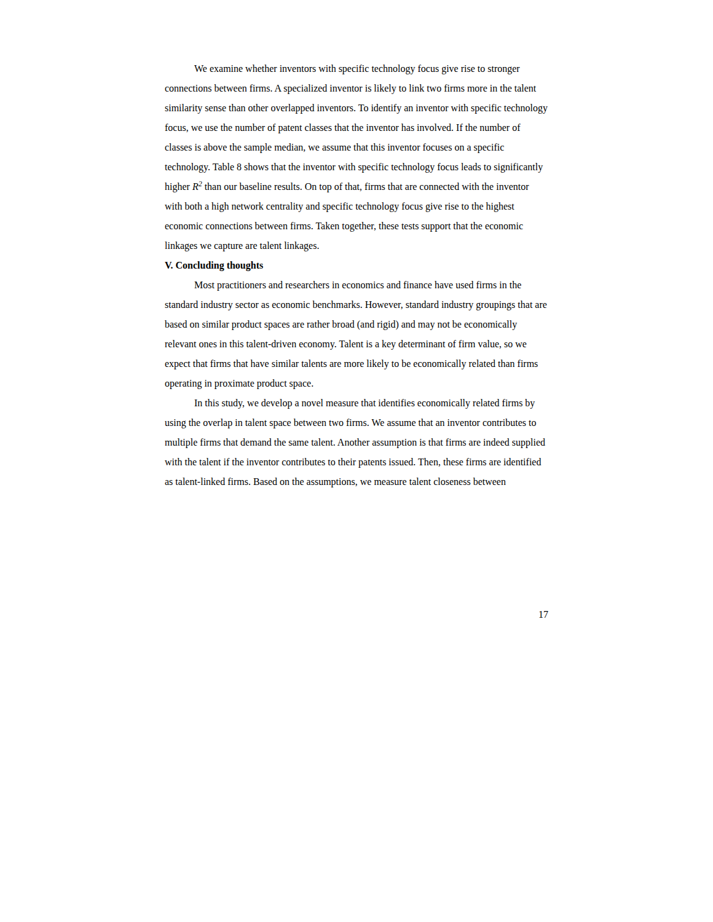We examine whether inventors with specific technology focus give rise to stronger connections between firms. A specialized inventor is likely to link two firms more in the talent similarity sense than other overlapped inventors. To identify an inventor with specific technology focus, we use the number of patent classes that the inventor has involved. If the number of classes is above the sample median, we assume that this inventor focuses on a specific technology. Table 8 shows that the inventor with specific technology focus leads to significantly higher R2 than our baseline results. On top of that, firms that are connected with the inventor with both a high network centrality and specific technology focus give rise to the highest economic connections between firms. Taken together, these tests support that the economic linkages we capture are talent linkages.
V. Concluding thoughts
Most practitioners and researchers in economics and finance have used firms in the standard industry sector as economic benchmarks. However, standard industry groupings that are based on similar product spaces are rather broad (and rigid) and may not be economically relevant ones in this talent-driven economy. Talent is a key determinant of firm value, so we expect that firms that have similar talents are more likely to be economically related than firms operating in proximate product space.
In this study, we develop a novel measure that identifies economically related firms by using the overlap in talent space between two firms. We assume that an inventor contributes to multiple firms that demand the same talent. Another assumption is that firms are indeed supplied with the talent if the inventor contributes to their patents issued. Then, these firms are identified as talent-linked firms. Based on the assumptions, we measure talent closeness between
17